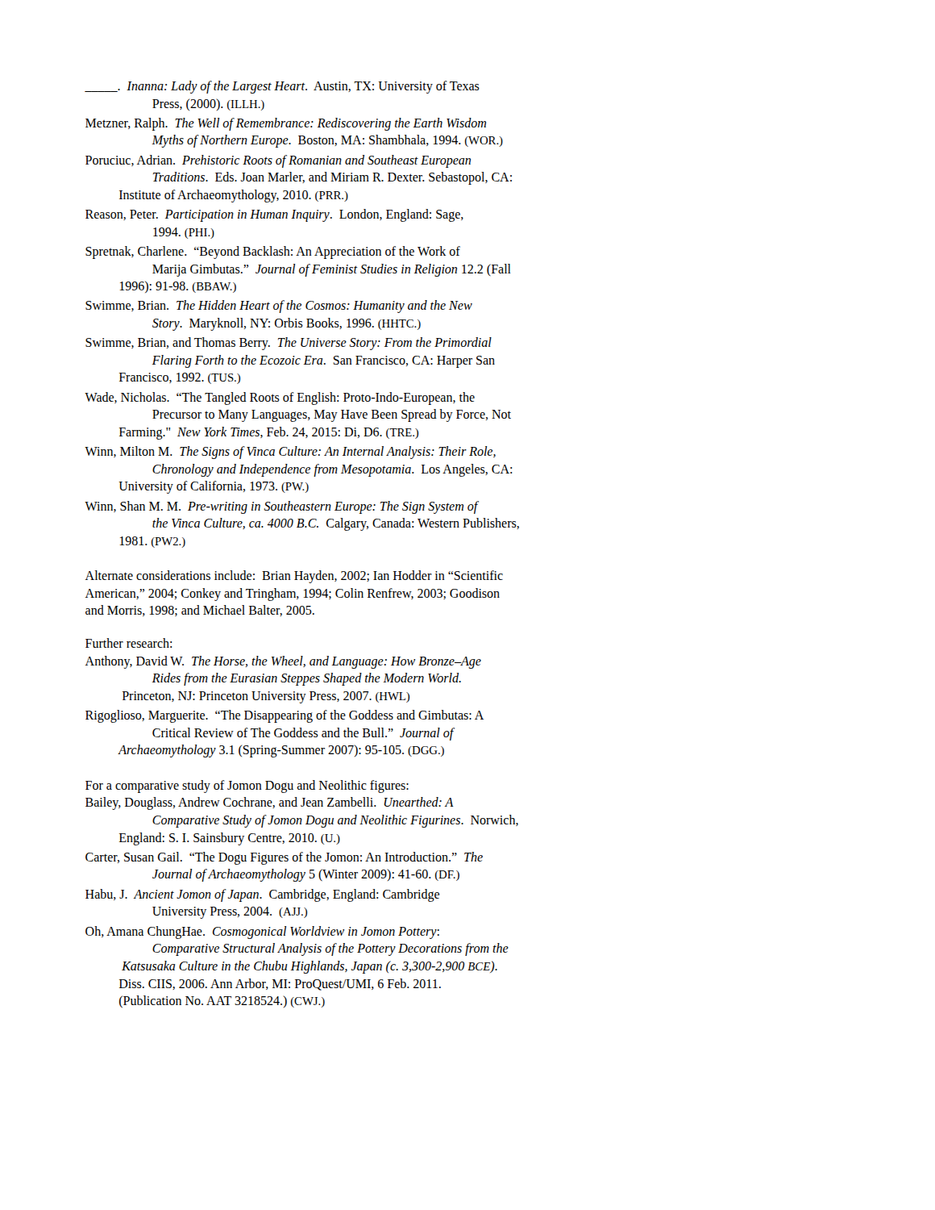_____. Inanna: Lady of the Largest Heart. Austin, TX: University of Texas
Press, (2000). (ILLH.)
Metzner, Ralph. The Well of Remembrance: Rediscovering the Earth Wisdom
Myths of Northern Europe. Boston, MA: Shambhala, 1994. (WOR.)
Poruciuc, Adrian. Prehistoric Roots of Romanian and Southeast European
Traditions. Eds. Joan Marler, and Miriam R. Dexter. Sebastopol, CA:
Institute of Archaeomythology, 2010. (PRR.)
Reason, Peter. Participation in Human Inquiry. London, England: Sage,
1994. (PHI.)
Spretnak, Charlene. “Beyond Backlash: An Appreciation of the Work of
Marija Gimbutas.” Journal of Feminist Studies in Religion 12.2 (Fall
1996): 91-98. (BBAW.)
Swimme, Brian. The Hidden Heart of the Cosmos: Humanity and the New
Story. Maryknoll, NY: Orbis Books, 1996. (HHTC.)
Swimme, Brian, and Thomas Berry. The Universe Story: From the Primordial
Flaring Forth to the Ecozoic Era. San Francisco, CA: Harper San
Francisco, 1992. (TUS.)
Wade, Nicholas. “The Tangled Roots of English: Proto-Indo-European, the
Precursor to Many Languages, May Have Been Spread by Force, Not
Farming." New York Times, Feb. 24, 2015: Di, D6. (TRE.)
Winn, Milton M. The Signs of Vinca Culture: An Internal Analysis: Their Role,
Chronology and Independence from Mesopotamia. Los Angeles, CA:
University of California, 1973. (PW.)
Winn, Shan M. M. Pre-writing in Southeastern Europe: The Sign System of
the Vinca Culture, ca. 4000 B.C. Calgary, Canada: Western Publishers,
1981. (PW2.)
Alternate considerations include: Brian Hayden, 2002; Ian Hodder in “Scientific
American,” 2004; Conkey and Tringham, 1994; Colin Renfrew, 2003; Goodison
and Morris, 1998; and Michael Balter, 2005.
Further research:
Anthony, David W. The Horse, the Wheel, and Language: How Bronze–Age
Rides from the Eurasian Steppes Shaped the Modern World.
Princeton, NJ: Princeton University Press, 2007. (HWL)
Rigoglioso, Marguerite. “The Disappearing of the Goddess and Gimbutas: A
Critical Review of The Goddess and the Bull.” Journal of
Archaeomythology 3.1 (Spring-Summer 2007): 95-105. (DGG.)
For a comparative study of Jomon Dogu and Neolithic figures:
Bailey, Douglass, Andrew Cochrane, and Jean Zambelli. Unearthed: A
Comparative Study of Jomon Dogu and Neolithic Figurines. Norwich,
England: S. I. Sainsbury Centre, 2010. (U.)
Carter, Susan Gail. “The Dogu Figures of the Jomon: An Introduction.” The
Journal of Archaeomythology 5 (Winter 2009): 41-60. (DF.)
Habu, J. Ancient Jomon of Japan. Cambridge, England: Cambridge
University Press, 2004. (AJJ.)
Oh, Amana ChungHae. Cosmogonical Worldview in Jomon Pottery:
Comparative Structural Analysis of the Pottery Decorations from the
Katsusaka Culture in the Chubu Highlands, Japan (c. 3,300-2,900 BCE).
Diss. CIIS, 2006. Ann Arbor, MI: ProQuest/UMI, 6 Feb. 2011.
(Publication No. AAT 3218524.) (CWJ.)